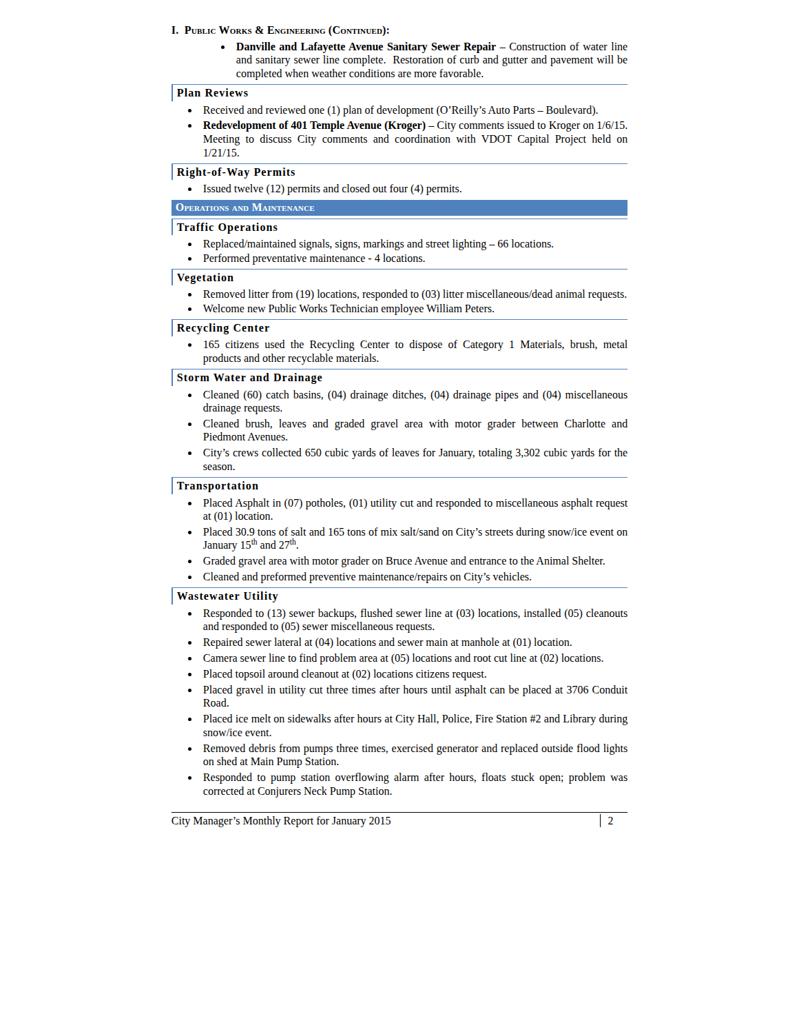I. Public Works & Engineering (Continued):
Danville and Lafayette Avenue Sanitary Sewer Repair – Construction of water line and sanitary sewer line complete. Restoration of curb and gutter and pavement will be completed when weather conditions are more favorable.
Plan Reviews
Received and reviewed one (1) plan of development (O’Reilly’s Auto Parts – Boulevard).
Redevelopment of 401 Temple Avenue (Kroger) – City comments issued to Kroger on 1/6/15. Meeting to discuss City comments and coordination with VDOT Capital Project held on 1/21/15.
Right-of-Way Permits
Issued twelve (12) permits and closed out four (4) permits.
Operations and Maintenance
Traffic Operations
Replaced/maintained signals, signs, markings and street lighting – 66 locations.
Performed preventative maintenance - 4 locations.
Vegetation
Removed litter from (19) locations, responded to (03) litter miscellaneous/dead animal requests.
Welcome new Public Works Technician employee William Peters.
Recycling Center
165 citizens used the Recycling Center to dispose of Category 1 Materials, brush, metal products and other recyclable materials.
Storm Water and Drainage
Cleaned (60) catch basins, (04) drainage ditches, (04) drainage pipes and (04) miscellaneous drainage requests.
Cleaned brush, leaves and graded gravel area with motor grader between Charlotte and Piedmont Avenues.
City’s crews collected 650 cubic yards of leaves for January, totaling 3,302 cubic yards for the season.
Transportation
Placed Asphalt in (07) potholes, (01) utility cut and responded to miscellaneous asphalt request at (01) location.
Placed 30.9 tons of salt and 165 tons of mix salt/sand on City’s streets during snow/ice event on January 15th and 27th.
Graded gravel area with motor grader on Bruce Avenue and entrance to the Animal Shelter.
Cleaned and preformed preventive maintenance/repairs on City’s vehicles.
Wastewater Utility
Responded to (13) sewer backups, flushed sewer line at (03) locations, installed (05) cleanouts and responded to (05) sewer miscellaneous requests.
Repaired sewer lateral at (04) locations and sewer main at manhole at (01) location.
Camera sewer line to find problem area at (05) locations and root cut line at (02) locations.
Placed topsoil around cleanout at (02) locations citizens request.
Placed gravel in utility cut three times after hours until asphalt can be placed at 3706 Conduit Road.
Placed ice melt on sidewalks after hours at City Hall, Police, Fire Station #2 and Library during snow/ice event.
Removed debris from pumps three times, exercised generator and replaced outside flood lights on shed at Main Pump Station.
Responded to pump station overflowing alarm after hours, floats stuck open; problem was corrected at Conjurers Neck Pump Station.
City Manager’s Monthly Report for January 2015 2